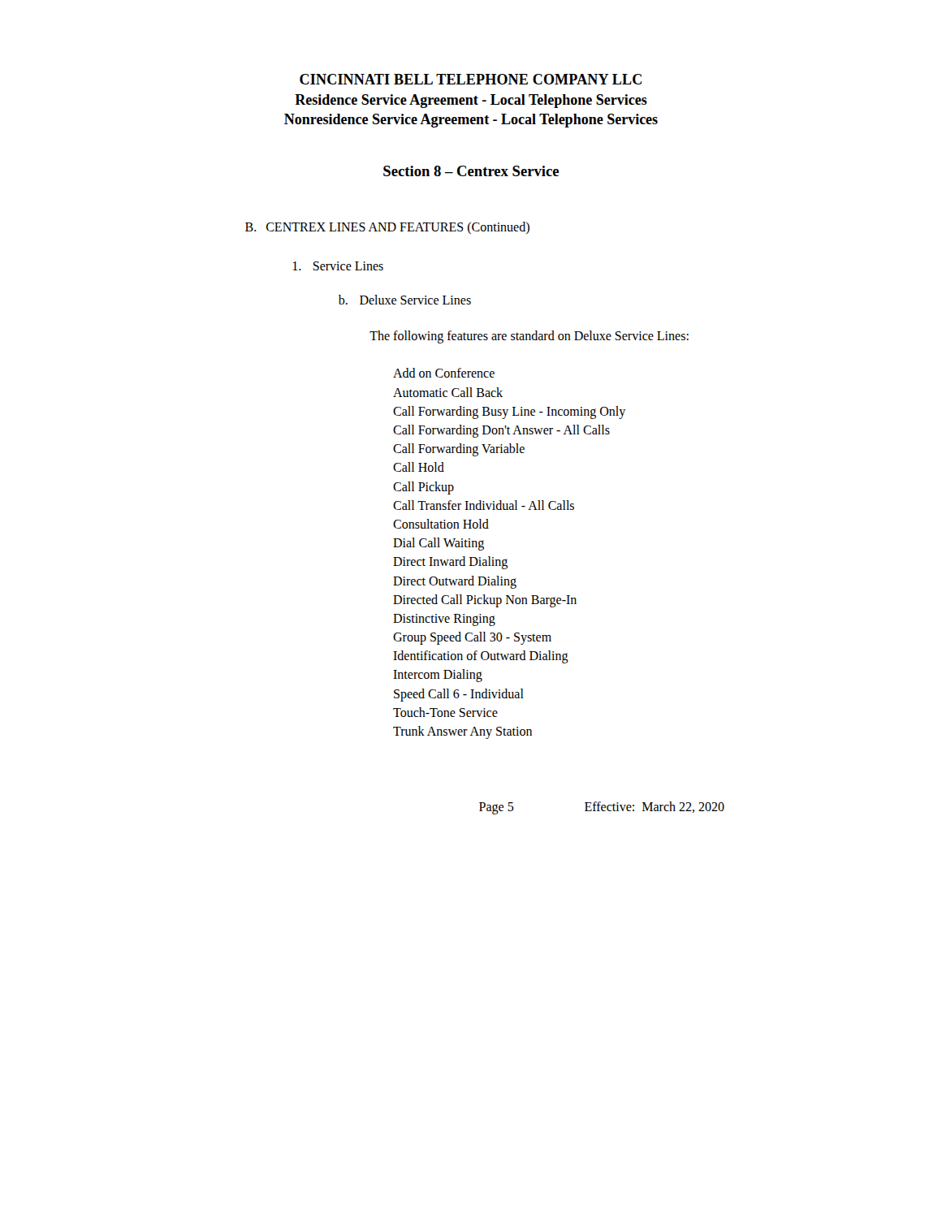CINCINNATI BELL TELEPHONE COMPANY LLC
Residence Service Agreement - Local Telephone Services
Nonresidence Service Agreement - Local Telephone Services
Section 8 – Centrex Service
B. CENTREX LINES AND FEATURES (Continued)
1. Service Lines
b. Deluxe Service Lines
The following features are standard on Deluxe Service Lines:
Add on Conference
Automatic Call Back
Call Forwarding Busy Line - Incoming Only
Call Forwarding Don't Answer - All Calls
Call Forwarding Variable
Call Hold
Call Pickup
Call Transfer Individual - All Calls
Consultation Hold
Dial Call Waiting
Direct Inward Dialing
Direct Outward Dialing
Directed Call Pickup Non Barge-In
Distinctive Ringing
Group Speed Call 30 - System
Identification of Outward Dialing
Intercom Dialing
Speed Call 6 - Individual
Touch-Tone Service
Trunk Answer Any Station
Page 5 Effective: March 22, 2020